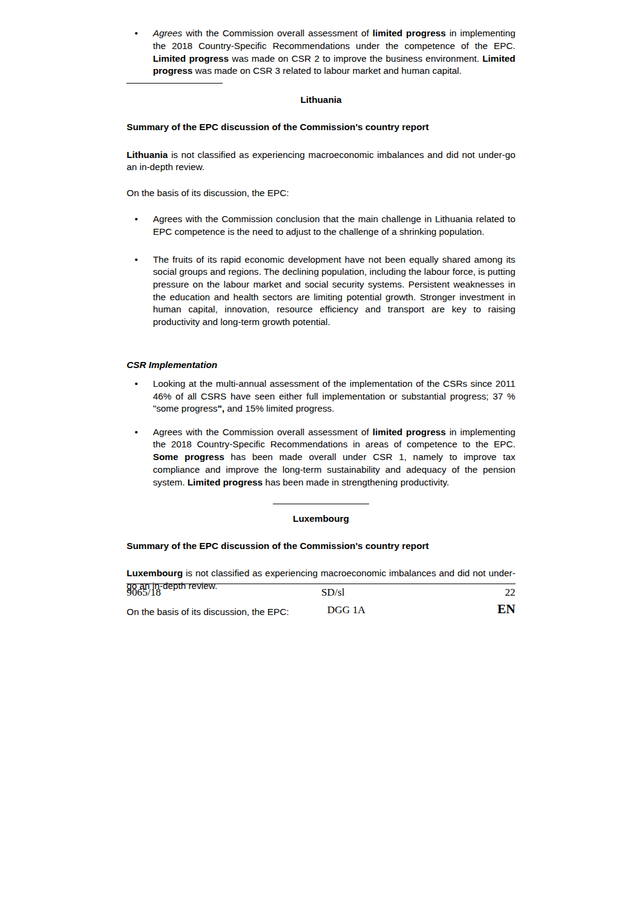Agrees with the Commission overall assessment of limited progress in implementing the 2018 Country-Specific Recommendations under the competence of the EPC. Limited progress was made on CSR 2 to improve the business environment. Limited progress was made on CSR 3 related to labour market and human capital.
Lithuania
Summary of the EPC discussion of the Commission's country report
Lithuania is not classified as experiencing macroeconomic imbalances and did not under-go an in-depth review.
On the basis of its discussion, the EPC:
Agrees with the Commission conclusion that the main challenge in Lithuania related to EPC competence is the need to adjust to the challenge of a shrinking population.
The fruits of its rapid economic development have not been equally shared among its social groups and regions. The declining population, including the labour force, is putting pressure on the labour market and social security systems. Persistent weaknesses in the education and health sectors are limiting potential growth. Stronger investment in human capital, innovation, resource efficiency and transport are key to raising productivity and long-term growth potential.
CSR Implementation
Looking at the multi-annual assessment of the implementation of the CSRs since 2011 46% of all CSRS have seen either full implementation or substantial progress; 37 % "some progress", and 15% limited progress.
Agrees with the Commission overall assessment of limited progress in implementing the 2018 Country-Specific Recommendations in areas of competence to the EPC. Some progress has been made overall under CSR 1, namely to improve tax compliance and improve the long-term sustainability and adequacy of the pension system. Limited progress has been made in strengthening productivity.
Luxembourg
Summary of the EPC discussion of the Commission's country report
Luxembourg is not classified as experiencing macroeconomic imbalances and did not under-go an in-depth review.
On the basis of its discussion, the EPC:
9065/18
SD/sl
22
DGG 1A
EN